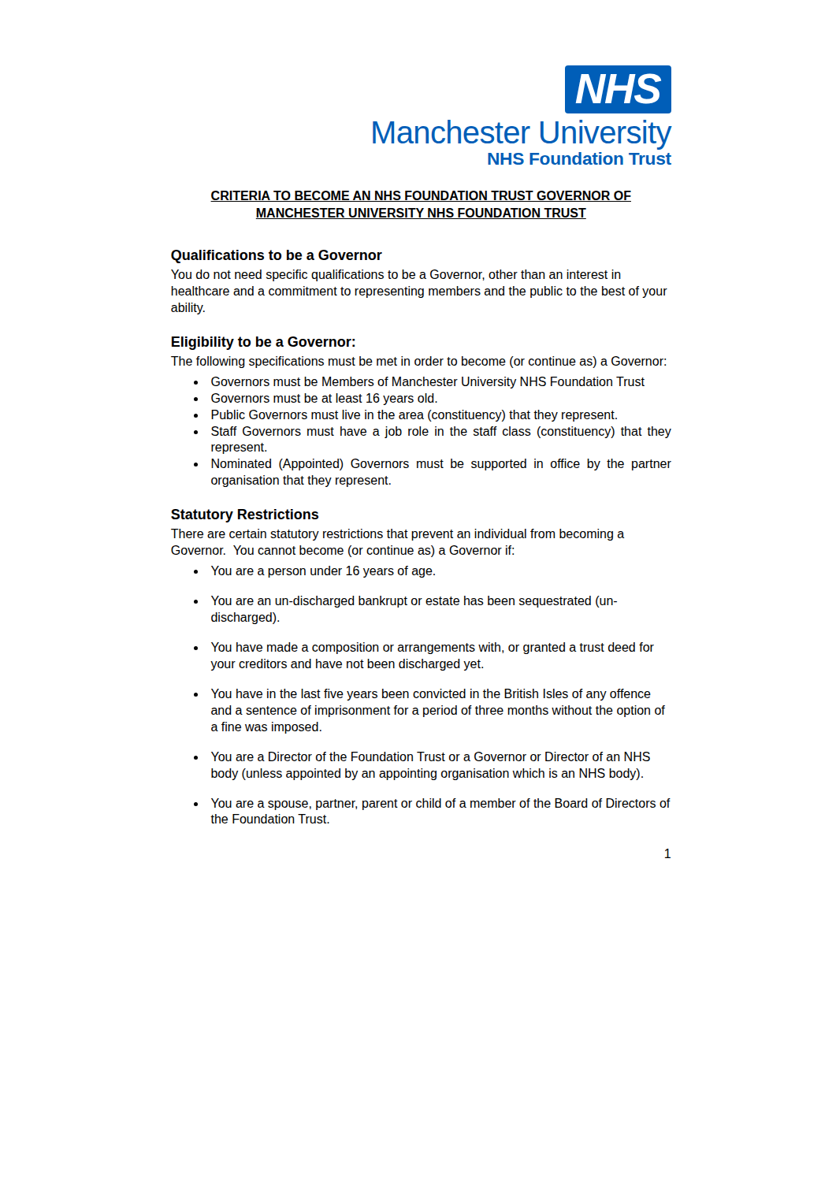NHS
Manchester University
NHS Foundation Trust
Criteria to become an NHS Foundation Trust Governor of
Manchester University NHS Foundation Trust
Qualifications to be a Governor
You do not need specific qualifications to be a Governor, other than an interest in healthcare and a commitment to representing members and the public to the best of your ability.
Eligibility to be a Governor:
The following specifications must be met in order to become (or continue as) a Governor:
Governors must be Members of Manchester University NHS Foundation Trust
Governors must be at least 16 years old.
Public Governors must live in the area (constituency) that they represent.
Staff Governors must have a job role in the staff class (constituency) that they represent.
Nominated (Appointed) Governors must be supported in office by the partner organisation that they represent.
Statutory Restrictions
There are certain statutory restrictions that prevent an individual from becoming a Governor. You cannot become (or continue as) a Governor if:
You are a person under 16 years of age.
You are an un-discharged bankrupt or estate has been sequestrated (un-discharged).
You have made a composition or arrangements with, or granted a trust deed for your creditors and have not been discharged yet.
You have in the last five years been convicted in the British Isles of any offence and a sentence of imprisonment for a period of three months without the option of a fine was imposed.
You are a Director of the Foundation Trust or a Governor or Director of an NHS body (unless appointed by an appointing organisation which is an NHS body).
You are a spouse, partner, parent or child of a member of the Board of Directors of the Foundation Trust.
1